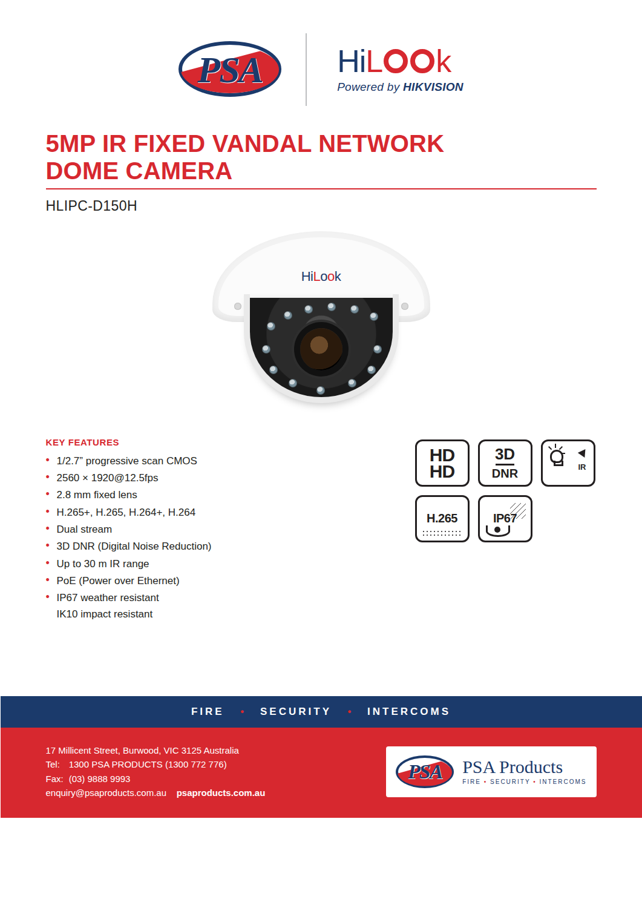PSA
Hi L k
Powered by HIKVISION
5MP IR FIXED VANDAL NETWORK
DOME CAMERA
HLIPC-D150H
HiLook
KEY FEATURES
1/2.7” progressive scan CMOS
2560 × 1920@12.5fps
2.8 mm fixed lens
H.265+, H.265, H.264+, H.264
Dual stream
3D DNR (Digital Noise Reduction)
Up to 30 m IR range
PoE (Power over Ethernet)
IP67 weather resistant
IK10 impact resistant
HD HD
3D DNR
IR
H.265
IP67
FIRE • SECURITY • INTERCOMS
17 Millicent Street, Burwood, VIC 3125 Australia
Tel: 1300 PSA PRODUCTS (1300 772 776)
Fax: (03) 9888 9993
enquiry@psaproducts.com.au psaproducts.com.au
PSA
PSA Products
FIRE • SECURITY • INTERCOMS